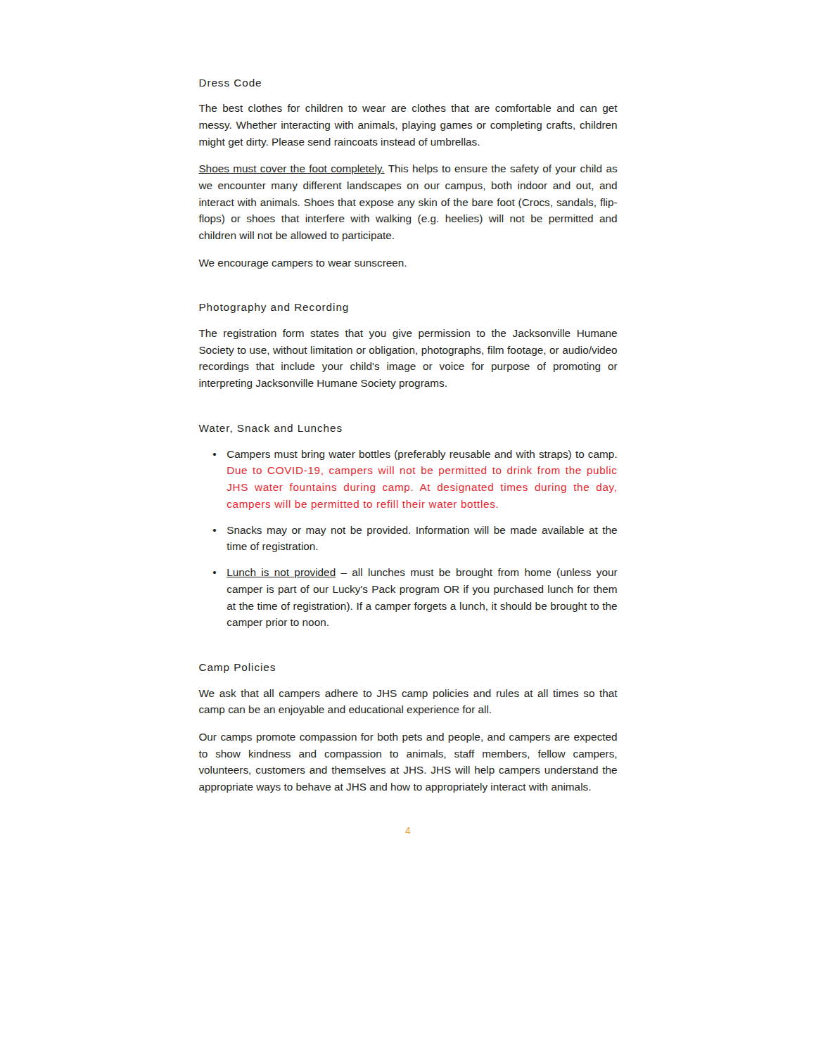Dress Code
The best clothes for children to wear are clothes that are comfortable and can get messy. Whether interacting with animals, playing games or completing crafts, children might get dirty. Please send raincoats instead of umbrellas.
Shoes must cover the foot completely. This helps to ensure the safety of your child as we encounter many different landscapes on our campus, both indoor and out, and interact with animals. Shoes that expose any skin of the bare foot (Crocs, sandals, flip-flops) or shoes that interfere with walking (e.g. heelies) will not be permitted and children will not be allowed to participate.
We encourage campers to wear sunscreen.
Photography and Recording
The registration form states that you give permission to the Jacksonville Humane Society to use, without limitation or obligation, photographs, film footage, or audio/video recordings that include your child's image or voice for purpose of promoting or interpreting Jacksonville Humane Society programs.
Water, Snack and Lunches
Campers must bring water bottles (preferably reusable and with straps) to camp. Due to COVID-19, campers will not be permitted to drink from the public JHS water fountains during camp. At designated times during the day, campers will be permitted to refill their water bottles.
Snacks may or may not be provided. Information will be made available at the time of registration.
Lunch is not provided – all lunches must be brought from home (unless your camper is part of our Lucky's Pack program OR if you purchased lunch for them at the time of registration). If a camper forgets a lunch, it should be brought to the camper prior to noon.
Camp Policies
We ask that all campers adhere to JHS camp policies and rules at all times so that camp can be an enjoyable and educational experience for all.
Our camps promote compassion for both pets and people, and campers are expected to show kindness and compassion to animals, staff members, fellow campers, volunteers, customers and themselves at JHS. JHS will help campers understand the appropriate ways to behave at JHS and how to appropriately interact with animals.
4